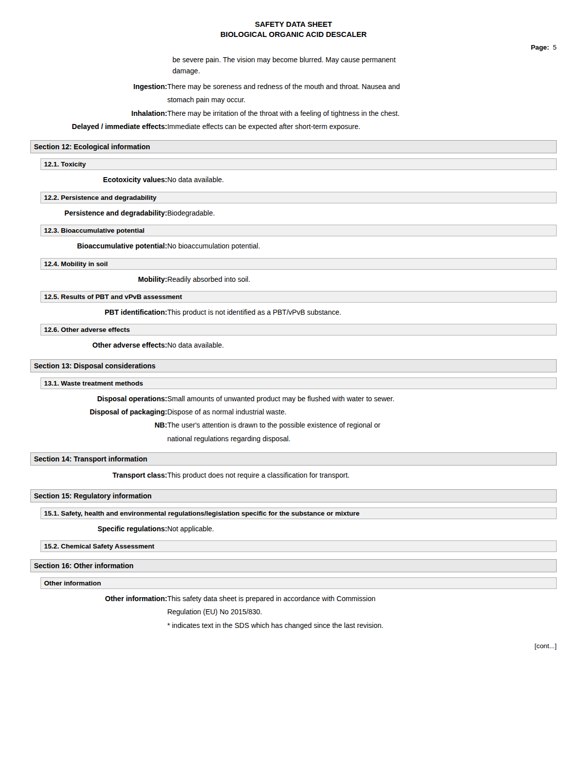SAFETY DATA SHEET
BIOLOGICAL ORGANIC ACID DESCALER
Page: 5
be severe pain. The vision may become blurred. May cause permanent
damage.
| Ingestion: | There may be soreness and redness of the mouth and throat. Nausea and |
| | stomach pain may occur. |
| Inhalation: | There may be irritation of the throat with a feeling of tightness in the chest. |
| Delayed / immediate effects: | Immediate effects can be expected after short-term exposure. |
Section 12: Ecological information
12.1. Toxicity
| Ecotoxicity values: | No data available. |
12.2. Persistence and degradability
| Persistence and degradability: | Biodegradable. |
12.3. Bioaccumulative potential
| Bioaccumulative potential: | No bioaccumulation potential. |
12.4. Mobility in soil
| Mobility: | Readily absorbed into soil. |
12.5. Results of PBT and vPvB assessment
| PBT identification: | This product is not identified as a PBT/vPvB substance. |
12.6. Other adverse effects
| Other adverse effects: | No data available. |
Section 13: Disposal considerations
13.1. Waste treatment methods
| Disposal operations: | Small amounts of unwanted product may be flushed with water to sewer. |
| Disposal of packaging: | Dispose of as normal industrial waste. |
| NB: | The user's attention is drawn to the possible existence of regional or |
| | national regulations regarding disposal. |
Section 14: Transport information
| Transport class: | This product does not require a classification for transport. |
Section 15: Regulatory information
15.1. Safety, health and environmental regulations/legislation specific for the substance or mixture
| Specific regulations: | Not applicable. |
15.2. Chemical Safety Assessment
Section 16: Other information
Other information
| Other information: | This safety data sheet is prepared in accordance with Commission |
| | Regulation (EU) No 2015/830. |
| | * indicates text in the SDS which has changed since the last revision. |
[cont...]